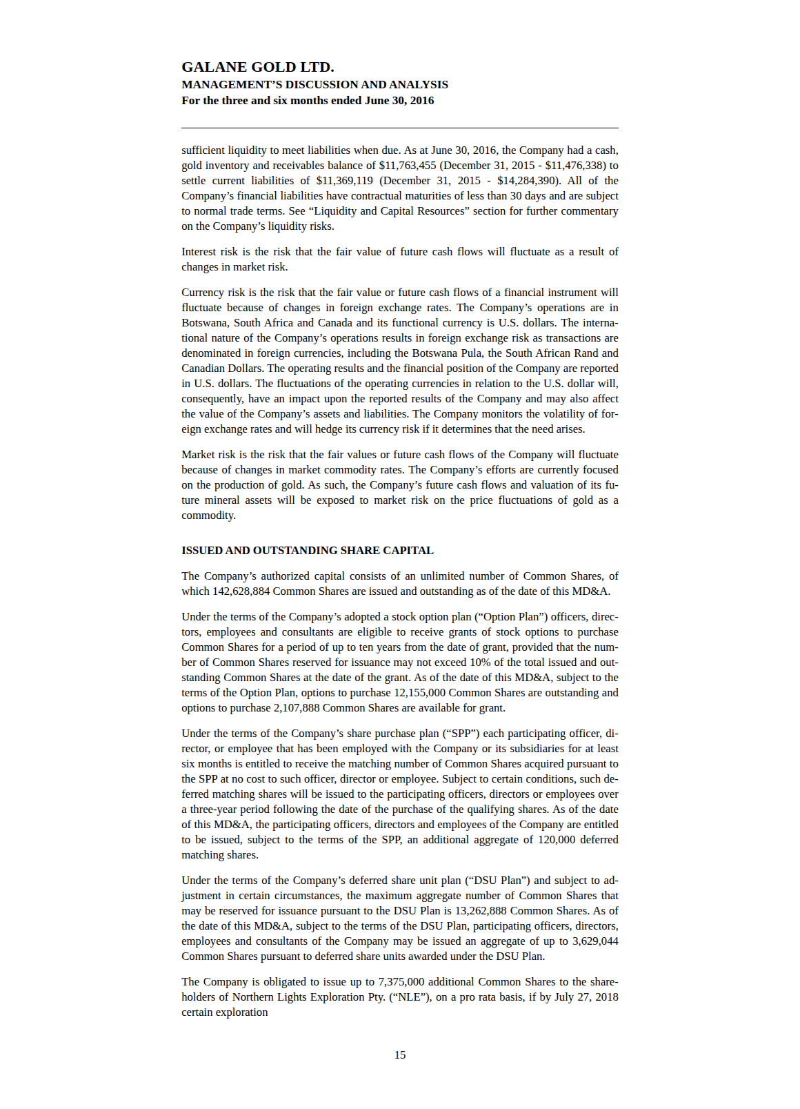GALANE GOLD LTD.
MANAGEMENT’S DISCUSSION AND ANALYSIS
For the three and six months ended June 30, 2016
sufficient liquidity to meet liabilities when due. As at June 30, 2016, the Company had a cash, gold inventory and receivables balance of $11,763,455 (December 31, 2015 - $11,476,338) to settle current liabilities of $11,369,119 (December 31, 2015 - $14,284,390). All of the Company’s financial liabilities have contractual maturities of less than 30 days and are subject to normal trade terms. See “Liquidity and Capital Resources” section for further commentary on the Company’s liquidity risks.
Interest risk is the risk that the fair value of future cash flows will fluctuate as a result of changes in market risk.
Currency risk is the risk that the fair value or future cash flows of a financial instrument will fluctuate because of changes in foreign exchange rates. The Company’s operations are in Botswana, South Africa and Canada and its functional currency is U.S. dollars. The international nature of the Company’s operations results in foreign exchange risk as transactions are denominated in foreign currencies, including the Botswana Pula, the South African Rand and Canadian Dollars. The operating results and the financial position of the Company are reported in U.S. dollars. The fluctuations of the operating currencies in relation to the U.S. dollar will, consequently, have an impact upon the reported results of the Company and may also affect the value of the Company’s assets and liabilities. The Company monitors the volatility of foreign exchange rates and will hedge its currency risk if it determines that the need arises.
Market risk is the risk that the fair values or future cash flows of the Company will fluctuate because of changes in market commodity rates. The Company’s efforts are currently focused on the production of gold. As such, the Company’s future cash flows and valuation of its future mineral assets will be exposed to market risk on the price fluctuations of gold as a commodity.
ISSUED AND OUTSTANDING SHARE CAPITAL
The Company’s authorized capital consists of an unlimited number of Common Shares, of which 142,628,884 Common Shares are issued and outstanding as of the date of this MD&A.
Under the terms of the Company’s adopted a stock option plan (“Option Plan”) officers, directors, employees and consultants are eligible to receive grants of stock options to purchase Common Shares for a period of up to ten years from the date of grant, provided that the number of Common Shares reserved for issuance may not exceed 10% of the total issued and outstanding Common Shares at the date of the grant. As of the date of this MD&A, subject to the terms of the Option Plan, options to purchase 12,155,000 Common Shares are outstanding and options to purchase 2,107,888 Common Shares are available for grant.
Under the terms of the Company’s share purchase plan (“SPP”) each participating officer, director, or employee that has been employed with the Company or its subsidiaries for at least six months is entitled to receive the matching number of Common Shares acquired pursuant to the SPP at no cost to such officer, director or employee. Subject to certain conditions, such deferred matching shares will be issued to the participating officers, directors or employees over a three-year period following the date of the purchase of the qualifying shares. As of the date of this MD&A, the participating officers, directors and employees of the Company are entitled to be issued, subject to the terms of the SPP, an additional aggregate of 120,000 deferred matching shares.
Under the terms of the Company’s deferred share unit plan (“DSU Plan”) and subject to adjustment in certain circumstances, the maximum aggregate number of Common Shares that may be reserved for issuance pursuant to the DSU Plan is 13,262,888 Common Shares. As of the date of this MD&A, subject to the terms of the DSU Plan, participating officers, directors, employees and consultants of the Company may be issued an aggregate of up to 3,629,044 Common Shares pursuant to deferred share units awarded under the DSU Plan.
The Company is obligated to issue up to 7,375,000 additional Common Shares to the shareholders of Northern Lights Exploration Pty. (“NLE”), on a pro rata basis, if by July 27, 2018 certain exploration
15